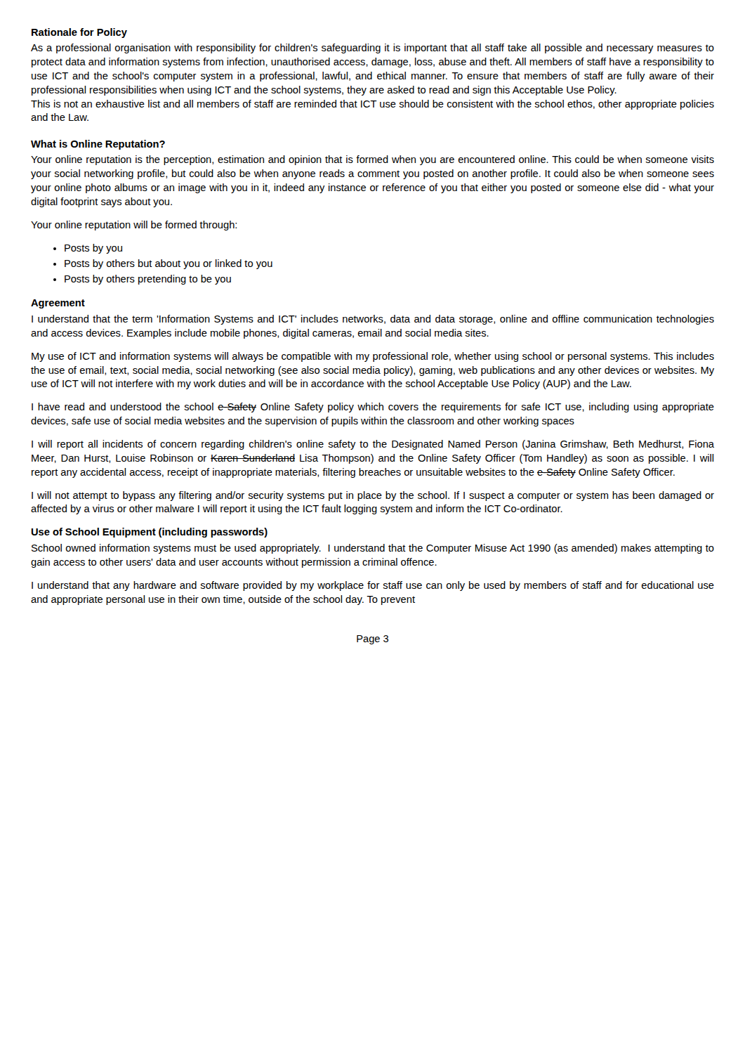Rationale for Policy
As a professional organisation with responsibility for children's safeguarding it is important that all staff take all possible and necessary measures to protect data and information systems from infection, unauthorised access, damage, loss, abuse and theft. All members of staff have a responsibility to use ICT and the school's computer system in a professional, lawful, and ethical manner. To ensure that members of staff are fully aware of their professional responsibilities when using ICT and the school systems, they are asked to read and sign this Acceptable Use Policy.
This is not an exhaustive list and all members of staff are reminded that ICT use should be consistent with the school ethos, other appropriate policies and the Law.
What is Online Reputation?
Your online reputation is the perception, estimation and opinion that is formed when you are encountered online. This could be when someone visits your social networking profile, but could also be when anyone reads a comment you posted on another profile. It could also be when someone sees your online photo albums or an image with you in it, indeed any instance or reference of you that either you posted or someone else did - what your digital footprint says about you.
Your online reputation will be formed through:
Posts by you
Posts by others but about you or linked to you
Posts by others pretending to be you
Agreement
I understand that the term 'Information Systems and ICT' includes networks, data and data storage, online and offline communication technologies and access devices. Examples include mobile phones, digital cameras, email and social media sites.
My use of ICT and information systems will always be compatible with my professional role, whether using school or personal systems. This includes the use of email, text, social media, social networking (see also social media policy), gaming, web publications and any other devices or websites. My use of ICT will not interfere with my work duties and will be in accordance with the school Acceptable Use Policy (AUP) and the Law.
I have read and understood the school e-Safety Online Safety policy which covers the requirements for safe ICT use, including using appropriate devices, safe use of social media websites and the supervision of pupils within the classroom and other working spaces
I will report all incidents of concern regarding children's online safety to the Designated Named Person (Janina Grimshaw, Beth Medhurst, Fiona Meer, Dan Hurst, Louise Robinson or Karen Sunderland Lisa Thompson) and the Online Safety Officer (Tom Handley) as soon as possible. I will report any accidental access, receipt of inappropriate materials, filtering breaches or unsuitable websites to the e-Safety Online Safety Officer.
I will not attempt to bypass any filtering and/or security systems put in place by the school. If I suspect a computer or system has been damaged or affected by a virus or other malware I will report it using the ICT fault logging system and inform the ICT Co-ordinator.
Use of School Equipment (including passwords)
School owned information systems must be used appropriately. I understand that the Computer Misuse Act 1990 (as amended) makes attempting to gain access to other users' data and user accounts without permission a criminal offence.
I understand that any hardware and software provided by my workplace for staff use can only be used by members of staff and for educational use and appropriate personal use in their own time, outside of the school day. To prevent
Page 3